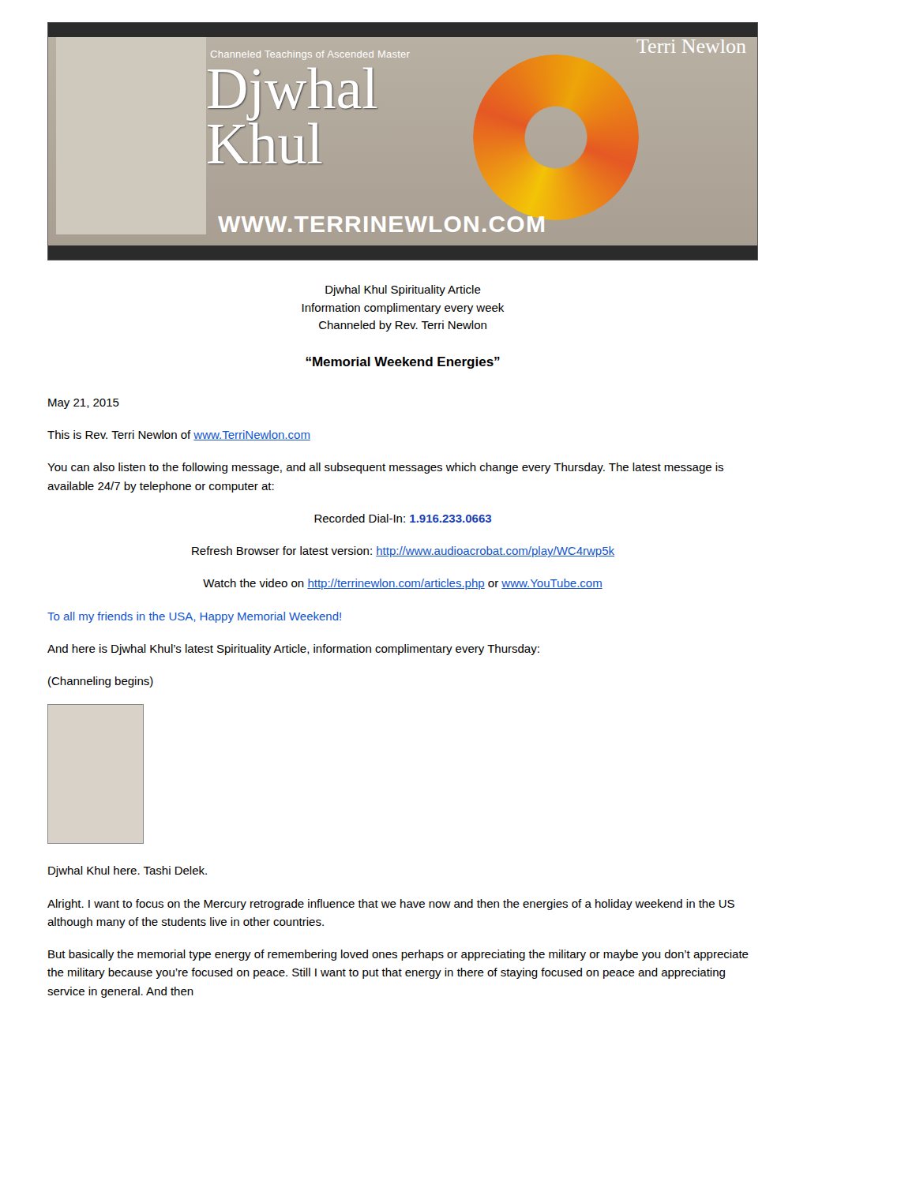Channeled Teachings of Ascended Master
Djwhal
Khul
Terri Newlon
WWW.TERRINEWLON.COM
Djwhal Khul Spirituality Article
Information complimentary every week
Channeled by Rev. Terri Newlon
“Memorial Weekend Energies”
May 21, 2015
This is Rev. Terri Newlon of www.TerriNewlon.com
You can also listen to the following message, and all subsequent messages which change every Thursday. The latest message is available 24/7 by telephone or computer at:
Recorded Dial-In: 1.916.233.0663
Refresh Browser for latest version: http://www.audioacrobat.com/play/WC4rwp5k
Watch the video on http://terrinewlon.com/articles.php or www.YouTube.com
To all my friends in the USA, Happy Memorial Weekend!
And here is Djwhal Khul’s latest Spirituality Article, information complimentary every Thursday:
(Channeling begins)
Djwhal Khul here. Tashi Delek.
Alright. I want to focus on the Mercury retrograde influence that we have now and then the energies of a holiday weekend in the US although many of the students live in other countries.
But basically the memorial type energy of remembering loved ones perhaps or appreciating the military or maybe you don’t appreciate the military because you’re focused on peace. Still I want to put that energy in there of staying focused on peace and appreciating service in general. And then